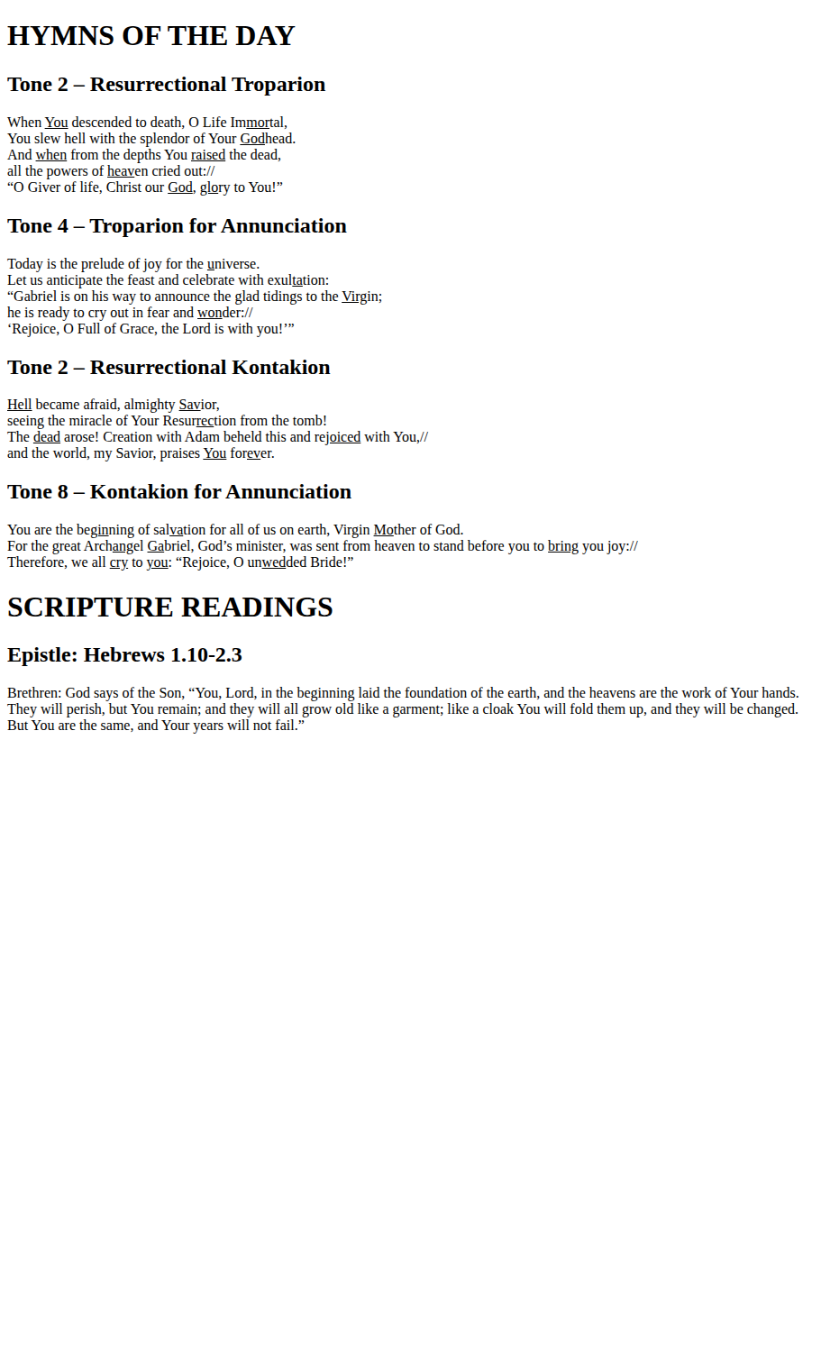HYMNS OF THE DAY
Tone 2 – Resurrectional Troparion
When You descended to death, O Life Immortal,
You slew hell with the splendor of Your Godhead.
And when from the depths You raised the dead,
all the powers of heaven cried out://
“O Giver of life, Christ our God, glory to You!”
Tone 4 – Troparion for Annunciation
Today is the prelude of joy for the universe.
Let us anticipate the feast and celebrate with exultation:
“Gabriel is on his way to announce the glad tidings to the Virgin;
he is ready to cry out in fear and wonder://
‘Rejoice, O Full of Grace, the Lord is with you!’”
Tone 2 – Resurrectional Kontakion
Hell became afraid, almighty Savior,
seeing the miracle of Your Resurrection from the tomb!
The dead arose! Creation with Adam beheld this and rejoiced with You,//
and the world, my Savior, praises You forever.
Tone 8 – Kontakion for Annunciation
You are the beginning of salvation for all of us on earth, Virgin Mother of God.
For the great Archangel Gabriel, God’s minister, was sent from heaven to stand before you to bring you joy://
Therefore, we all cry to you: “Rejoice, O unwedded Bride!”
SCRIPTURE READINGS
Epistle: Hebrews 1.10-2.3
Brethren: God says of the Son, “You, Lord, in the beginning laid the foundation of the earth, and the heavens are the work of Your hands. They will perish, but You remain; and they will all grow old like a garment; like a cloak You will fold them up, and they will be changed. But You are the same, and Your years will not fail.”